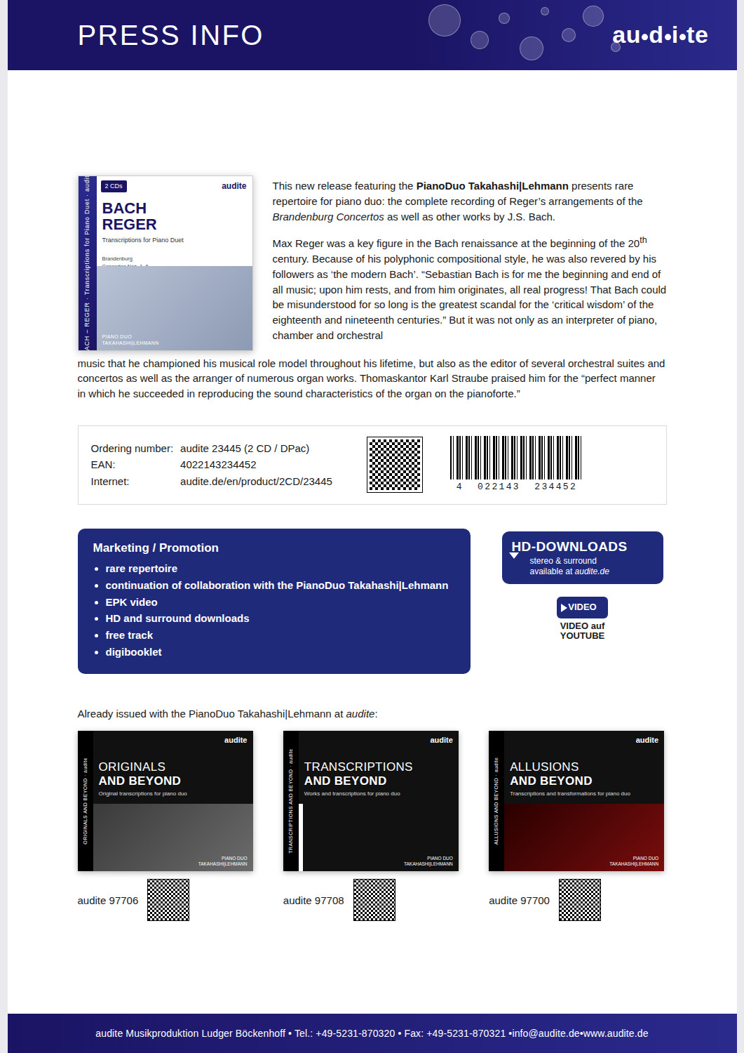PRESS INFO
au d i te
BACH – REGER · Transcriptions for Piano Duet · audite
2 CDs
audite
BACH
REGER
Transcriptions for Piano Duet
Brandenburg
Concertos Nos. 1–6
Toccata and Fugue
Prelude and Fugue
a Passacaglia
This new release featuring the PianoDuo Takahashi|Lehmann presents rare repertoire for piano duo: the complete recording of Reger’s arrangements of the Brandenburg Concertos as well as other works by J.S. Bach.
Max Reger was a key figure in the Bach renaissance at the beginning of the 20th century. Because of his polyphonic compositional style, he was also revered by his followers as ‘the modern Bach’. “Sebastian Bach is for me the beginning and end of all music; upon him rests, and from him originates, all real progress! That Bach could be misunderstood for so long is the greatest scandal for the ‘critical wisdom’ of the eighteenth and nineteenth centuries.” But it was not only as an interpreter of piano, chamber and orchestral
music that he championed his musical role model throughout his lifetime, but also as the editor of several orchestral suites and concertos as well as the arranger of numerous organ works. Thomaskantor Karl Straube praised him for the “perfect manner in which he succeeded in reproducing the sound characteristics of the organ on the pianoforte.”
| Ordering number: | audite 23445 (2 CD / DPac) |
| EAN: | 4022143234452 |
| Internet: | audite.de/en/product/2CD/23445 |
4 022143 234452
Marketing / Promotion
rare repertoire
continuation of collaboration with the PianoDuo Takahashi|Lehmann
EPK video
HD and surround downloads
free track
digibooklet
HD-DOWNLOADS
stereo & surround
available at audite.de
VIDEO
VIDEO auf
YOUTUBE
Already issued with the PianoDuo Takahashi|Lehmann at audite:
ORIGINALS AND BEYOND · audite
audite
ORIGINALS
AND BEYOND
Original transcriptions for piano duo
PIANO DUO
TAKAHASHI|LEHMANN
audite 97706
TRANSCRIPTIONS AND BEYOND · audite
audite
TRANSCRIPTIONS
AND BEYOND
Works and transcriptions for piano duo
PIANO DUO
TAKAHASHI|LEHMANN
audite 97708
ALLUSIONS AND BEYOND · audite
audite
ALLUSIONS
AND BEYOND
Transcriptions and transformations for piano duo
PIANO DUO
TAKAHASHI|LEHMANN
audite 97700
audite Musikproduktion Ludger Böckenhoff • Tel.: +49-5231-870320 • Fax: +49-5231-870321 • info@audite.de • www.audite.de